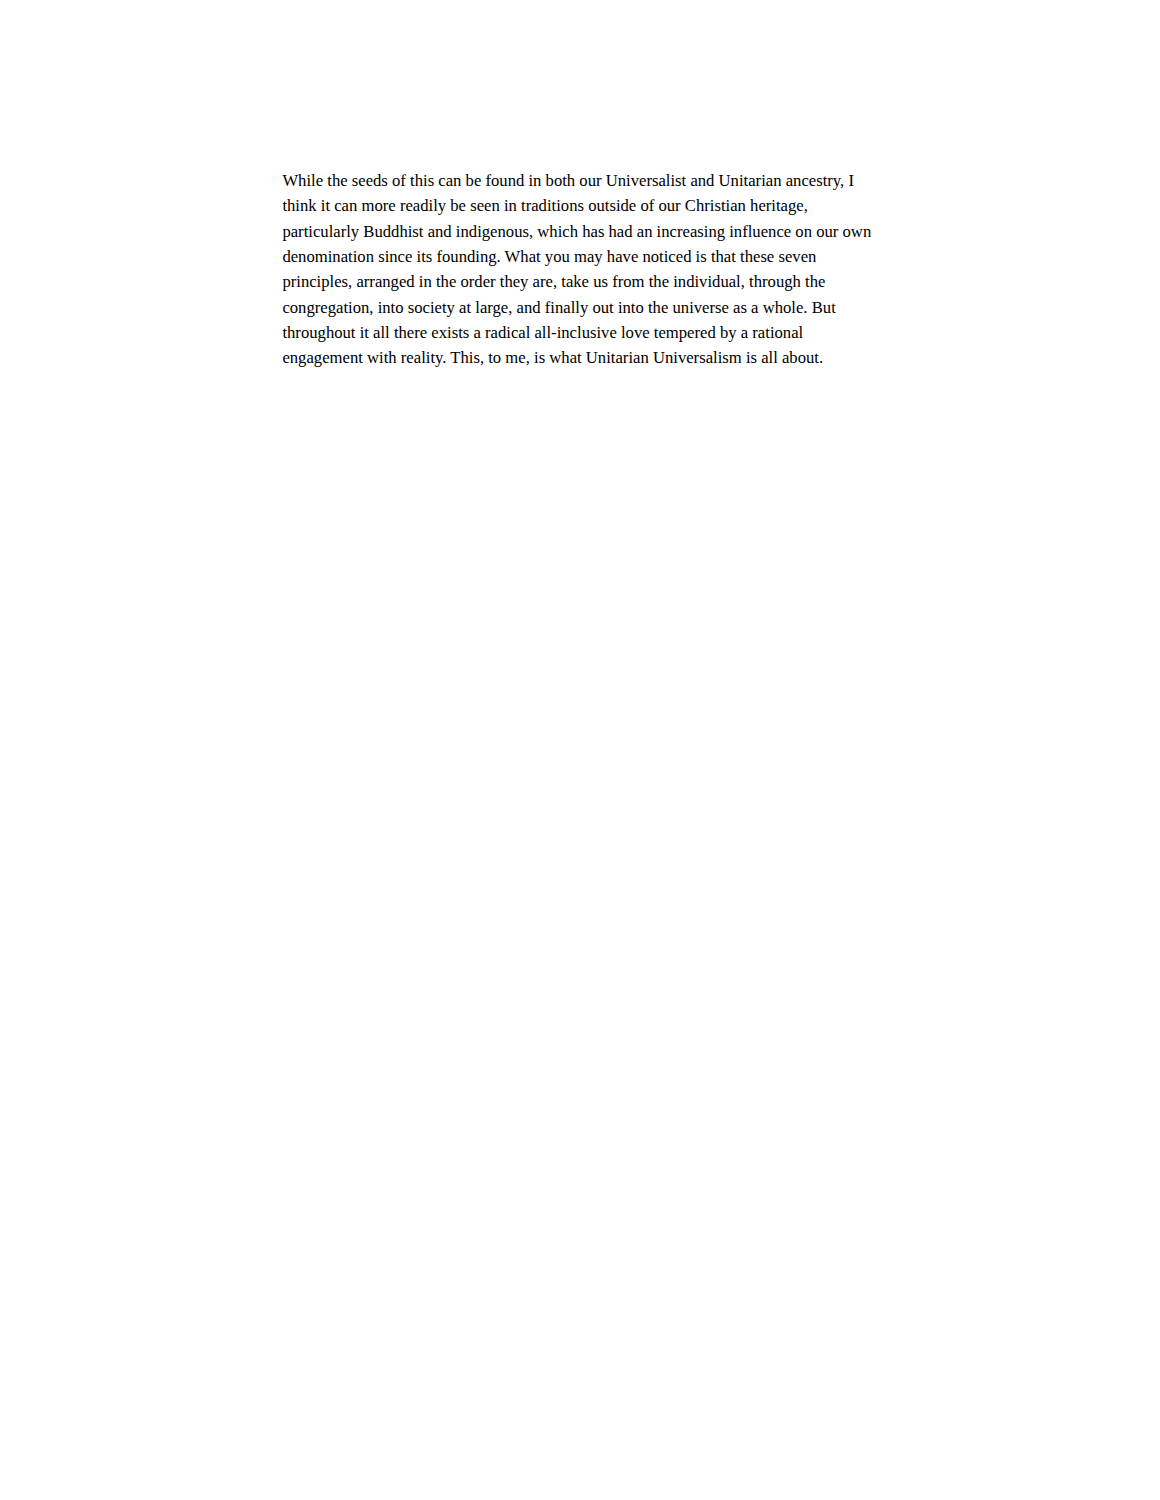While the seeds of this can be found in both our Universalist and Unitarian ancestry, I think it can more readily be seen in traditions outside of our Christian heritage, particularly Buddhist and indigenous, which has had an increasing influence on our own denomination since its founding. What you may have noticed is that these seven principles, arranged in the order they are, take us from the individual, through the congregation, into society at large, and finally out into the universe as a whole. But throughout it all there exists a radical all-inclusive love tempered by a rational engagement with reality. This, to me, is what Unitarian Universalism is all about.